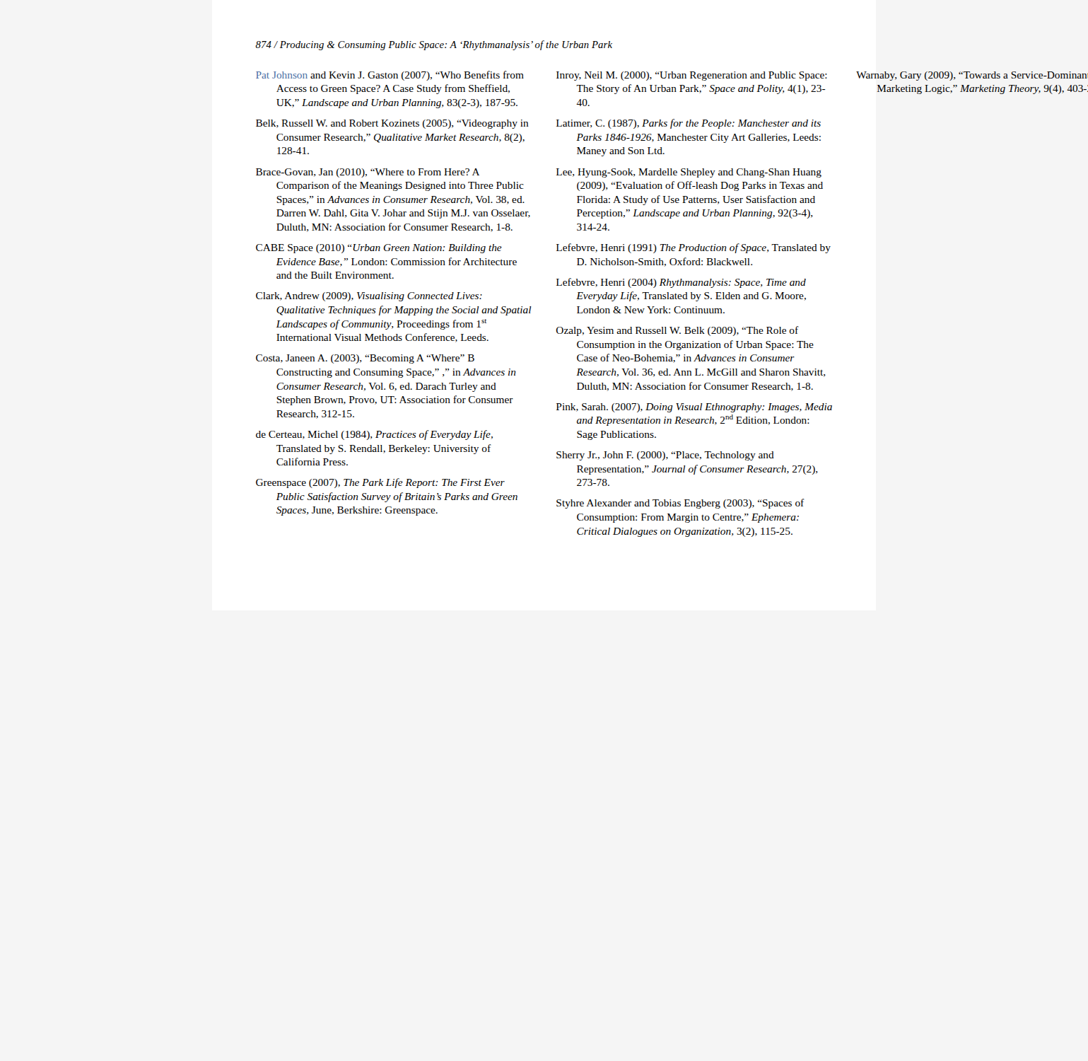874 / Producing & Consuming Public Space: A ‘Rhythmanalysis’ of the Urban Park
Pat Johnson and Kevin J. Gaston (2007), “Who Benefits from Access to Green Space? A Case Study from Sheffield, UK,” Landscape and Urban Planning, 83(2-3), 187-95.
Belk, Russell W. and Robert Kozinets (2005), “Videography in Consumer Research,” Qualitative Market Research, 8(2), 128-41.
Brace-Govan, Jan (2010), “Where to From Here? A Comparison of the Meanings Designed into Three Public Spaces,” in Advances in Consumer Research, Vol. 38, ed. Darren W. Dahl, Gita V. Johar and Stijn M.J. van Osselaer, Duluth, MN: Association for Consumer Research, 1-8.
CABE Space (2010) “Urban Green Nation: Building the Evidence Base,” London: Commission for Architecture and the Built Environment.
Clark, Andrew (2009), Visualising Connected Lives: Qualitative Techniques for Mapping the Social and Spatial Landscapes of Community, Proceedings from 1st International Visual Methods Conference, Leeds.
Costa, Janeen A. (2003), “Becoming A “Where” B Constructing and Consuming Space,” ,” in Advances in Consumer Research, Vol. 6, ed. Darach Turley and Stephen Brown, Provo, UT: Association for Consumer Research, 312-15.
de Certeau, Michel (1984), Practices of Everyday Life, Translated by S. Rendall, Berkeley: University of California Press.
Greenspace (2007), The Park Life Report: The First Ever Public Satisfaction Survey of Britain’s Parks and Green Spaces, June, Berkshire: Greenspace.
Inroy, Neil M. (2000), “Urban Regeneration and Public Space: The Story of An Urban Park,” Space and Polity, 4(1), 23-40.
Latimer, C. (1987), Parks for the People: Manchester and its Parks 1846-1926, Manchester City Art Galleries, Leeds: Maney and Son Ltd.
Lee, Hyung-Sook, Mardelle Shepley and Chang-Shan Huang (2009), “Evaluation of Off-leash Dog Parks in Texas and Florida: A Study of Use Patterns, User Satisfaction and Perception,” Landscape and Urban Planning, 92(3-4), 314-24.
Lefebvre, Henri (1991) The Production of Space, Translated by D. Nicholson-Smith, Oxford: Blackwell.
Lefebvre, Henri (2004) Rhythmanalysis: Space, Time and Everyday Life, Translated by S. Elden and G. Moore, London & New York: Continuum.
Ozalp, Yesim and Russell W. Belk (2009), “The Role of Consumption in the Organization of Urban Space: The Case of Neo-Bohemia,” in Advances in Consumer Research, Vol. 36, ed. Ann L. McGill and Sharon Shavitt, Duluth, MN: Association for Consumer Research, 1-8.
Pink, Sarah. (2007), Doing Visual Ethnography: Images, Media and Representation in Research, 2nd Edition, London: Sage Publications.
Sherry Jr., John F. (2000), “Place, Technology and Representation,” Journal of Consumer Research, 27(2), 273-78.
Styhre Alexander and Tobias Engberg (2003), “Spaces of Consumption: From Margin to Centre,” Ephemera: Critical Dialogues on Organization, 3(2), 115-25.
Warnaby, Gary (2009), “Towards a Service-Dominant Place Marketing Logic,” Marketing Theory, 9(4), 403-23.